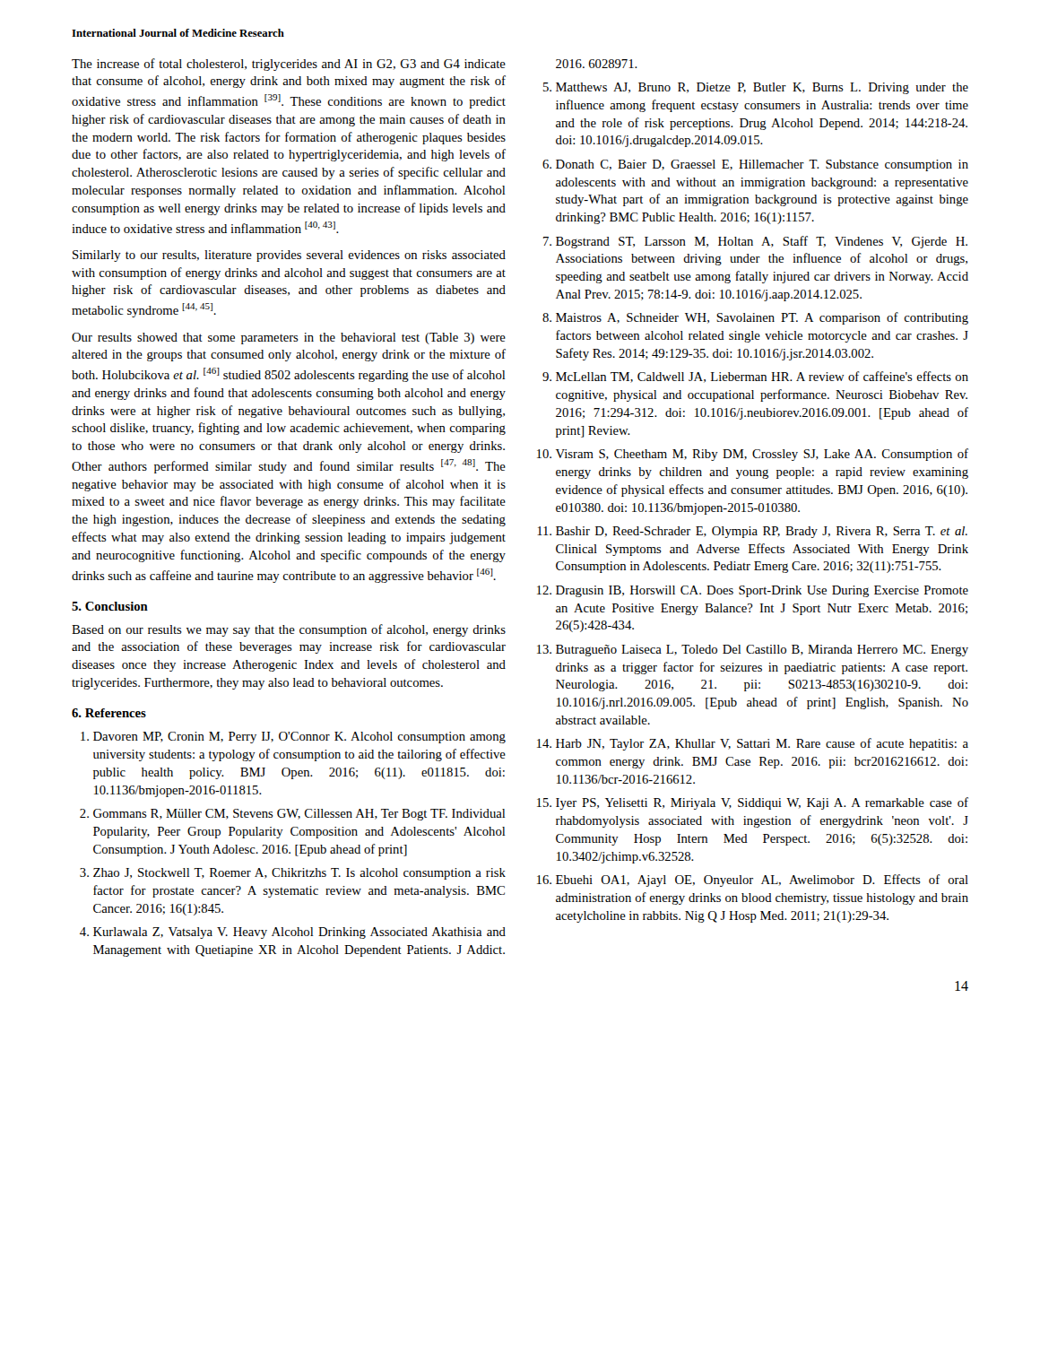International Journal of Medicine Research
The increase of total cholesterol, triglycerides and AI in G2, G3 and G4 indicate that consume of alcohol, energy drink and both mixed may augment the risk of oxidative stress and inflammation [39]. These conditions are known to predict higher risk of cardiovascular diseases that are among the main causes of death in the modern world. The risk factors for formation of atherogenic plaques besides due to other factors, are also related to hypertriglyceridemia, and high levels of cholesterol. Atherosclerotic lesions are caused by a series of specific cellular and molecular responses normally related to oxidation and inflammation. Alcohol consumption as well energy drinks may be related to increase of lipids levels and induce to oxidative stress and inflammation [40, 43].
Similarly to our results, literature provides several evidences on risks associated with consumption of energy drinks and alcohol and suggest that consumers are at higher risk of cardiovascular diseases, and other problems as diabetes and metabolic syndrome [44, 45].
Our results showed that some parameters in the behavioral test (Table 3) were altered in the groups that consumed only alcohol, energy drink or the mixture of both. Holubcikova et al. [46] studied 8502 adolescents regarding the use of alcohol and energy drinks and found that adolescents consuming both alcohol and energy drinks were at higher risk of negative behavioural outcomes such as bullying, school dislike, truancy, fighting and low academic achievement, when comparing to those who were no consumers or that drank only alcohol or energy drinks. Other authors performed similar study and found similar results [47, 48]. The negative behavior may be associated with high consume of alcohol when it is mixed to a sweet and nice flavor beverage as energy drinks. This may facilitate the high ingestion, induces the decrease of sleepiness and extends the sedating effects what may also extend the drinking session leading to impairs judgement and neurocognitive functioning. Alcohol and specific compounds of the energy drinks such as caffeine and taurine may contribute to an aggressive behavior [46].
5. Conclusion
Based on our results we may say that the consumption of alcohol, energy drinks and the association of these beverages may increase risk for cardiovascular diseases once they increase Atherogenic Index and levels of cholesterol and triglycerides. Furthermore, they may also lead to behavioral outcomes.
6. References
Davoren MP, Cronin M, Perry IJ, O'Connor K. Alcohol consumption among university students: a typology of consumption to aid the tailoring of effective public health policy. BMJ Open. 2016; 6(11). e011815. doi: 10.1136/bmjopen-2016-011815.
Gommans R, Müller CM, Stevens GW, Cillessen AH, Ter Bogt TF. Individual Popularity, Peer Group Popularity Composition and Adolescents' Alcohol Consumption. J Youth Adolesc. 2016. [Epub ahead of print]
Zhao J, Stockwell T, Roemer A, Chikritzhs T. Is alcohol consumption a risk factor for prostate cancer? A systematic review and meta-analysis. BMC Cancer. 2016; 16(1):845.
Kurlawala Z, Vatsalya V. Heavy Alcohol Drinking Associated Akathisia and Management with Quetiapine XR in Alcohol Dependent Patients. J Addict. 2016. 6028971.
Matthews AJ, Bruno R, Dietze P, Butler K, Burns L. Driving under the influence among frequent ecstasy consumers in Australia: trends over time and the role of risk perceptions. Drug Alcohol Depend. 2014; 144:218-24. doi: 10.1016/j.drugalcdep.2014.09.015.
Donath C, Baier D, Graessel E, Hillemacher T. Substance consumption in adolescents with and without an immigration background: a representative study-What part of an immigration background is protective against binge drinking? BMC Public Health. 2016; 16(1):1157.
Bogstrand ST, Larsson M, Holtan A, Staff T, Vindenes V, Gjerde H. Associations between driving under the influence of alcohol or drugs, speeding and seatbelt use among fatally injured car drivers in Norway. Accid Anal Prev. 2015; 78:14-9. doi: 10.1016/j.aap.2014.12.025.
Maistros A, Schneider WH, Savolainen PT. A comparison of contributing factors between alcohol related single vehicle motorcycle and car crashes. J Safety Res. 2014; 49:129-35. doi: 10.1016/j.jsr.2014.03.002.
McLellan TM, Caldwell JA, Lieberman HR. A review of caffeine's effects on cognitive, physical and occupational performance. Neurosci Biobehav Rev. 2016; 71:294-312. doi: 10.1016/j.neubiorev.2016.09.001. [Epub ahead of print] Review.
Visram S, Cheetham M, Riby DM, Crossley SJ, Lake AA. Consumption of energy drinks by children and young people: a rapid review examining evidence of physical effects and consumer attitudes. BMJ Open. 2016, 6(10). e010380. doi: 10.1136/bmjopen-2015-010380.
Bashir D, Reed-Schrader E, Olympia RP, Brady J, Rivera R, Serra T. et al. Clinical Symptoms and Adverse Effects Associated With Energy Drink Consumption in Adolescents. Pediatr Emerg Care. 2016; 32(11):751-755.
Dragusin IB, Horswill CA. Does Sport-Drink Use During Exercise Promote an Acute Positive Energy Balance? Int J Sport Nutr Exerc Metab. 2016; 26(5):428-434.
Butragueño Laiseca L, Toledo Del Castillo B, Miranda Herrero MC. Energy drinks as a trigger factor for seizures in paediatric patients: A case report. Neurologia. 2016, 21. pii: S0213-4853(16)30210-9. doi: 10.1016/j.nrl.2016.09.005. [Epub ahead of print] English, Spanish. No abstract available.
Harb JN, Taylor ZA, Khullar V, Sattari M. Rare cause of acute hepatitis: a common energy drink. BMJ Case Rep. 2016. pii: bcr2016216612. doi: 10.1136/bcr-2016-216612.
Iyer PS, Yelisetti R, Miriyala V, Siddiqui W, Kaji A. A remarkable case of rhabdomyolysis associated with ingestion of energydrink 'neon volt'. J Community Hosp Intern Med Perspect. 2016; 6(5):32528. doi: 10.3402/jchimp.v6.32528.
Ebuehi OA1, Ajayl OE, Onyeulor AL, Awelimobor D. Effects of oral administration of energy drinks on blood chemistry, tissue histology and brain acetylcholine in rabbits. Nig Q J Hosp Med. 2011; 21(1):29-34.
14